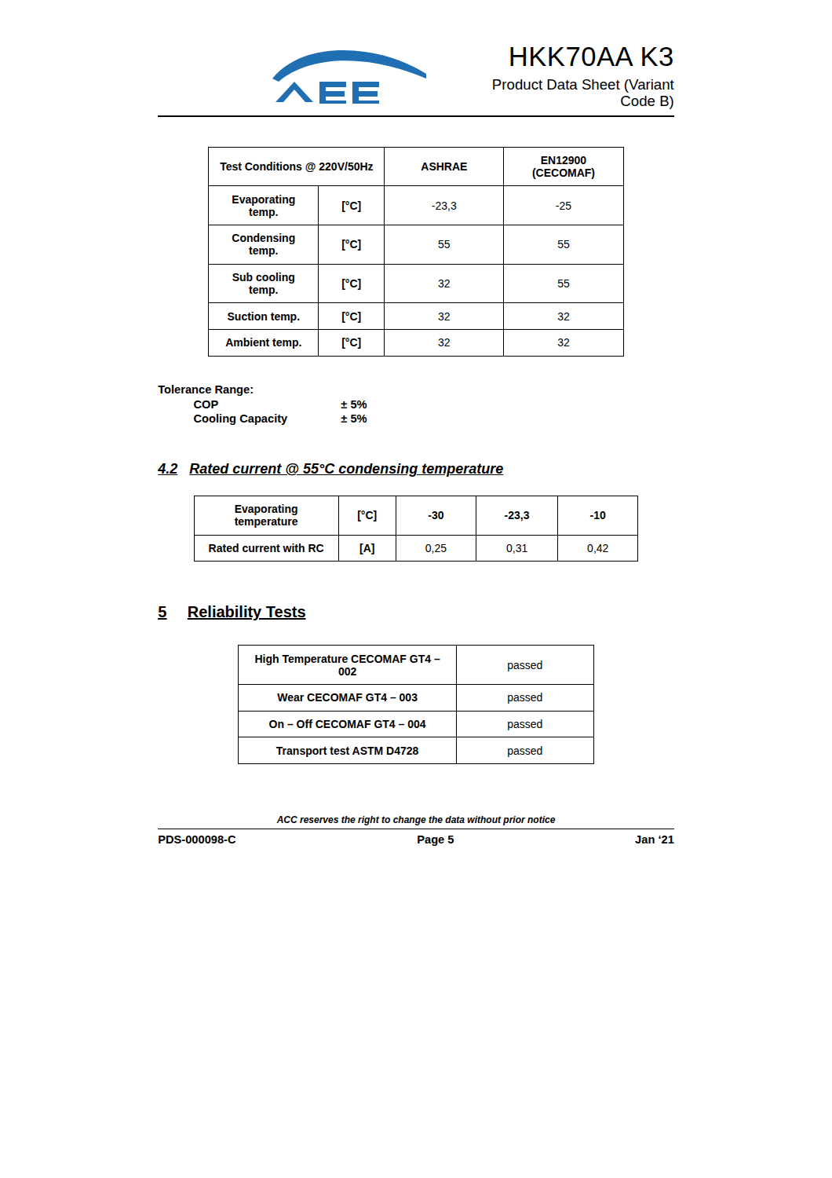HKK70AA K3
Product Data Sheet (Variant Code B)
| Test Conditions @ 220V/50Hz | ASHRAE | EN12900 (CECOMAF) |
| --- | --- | --- |
| Evaporating temp. | [°C] | -23,3 | -25 |
| Condensing temp. | [°C] | 55 | 55 |
| Sub cooling temp. | [°C] | 32 | 55 |
| Suction temp. | [°C] | 32 | 32 |
| Ambient temp. | [°C] | 32 | 32 |
Tolerance Range:
| COP | ± 5% |
| Cooling Capacity | ± 5% |
4.2 Rated current @ 55°C condensing temperature
| Evaporating temperature | [°C] | -30 | -23,3 | -10 |
| --- | --- | --- | --- | --- |
| Rated current with RC | [A] | 0,25 | 0,31 | 0,42 |
5 Reliability Tests
| High Temperature CECOMAF GT4 – 002 | passed |
| Wear CECOMAF GT4 – 003 | passed |
| On – Off CECOMAF GT4 – 004 | passed |
| Transport test ASTM D4728 | passed |
ACC reserves the right to change the data without prior notice
PDS-000098-C
Page 5
Jan ‘21